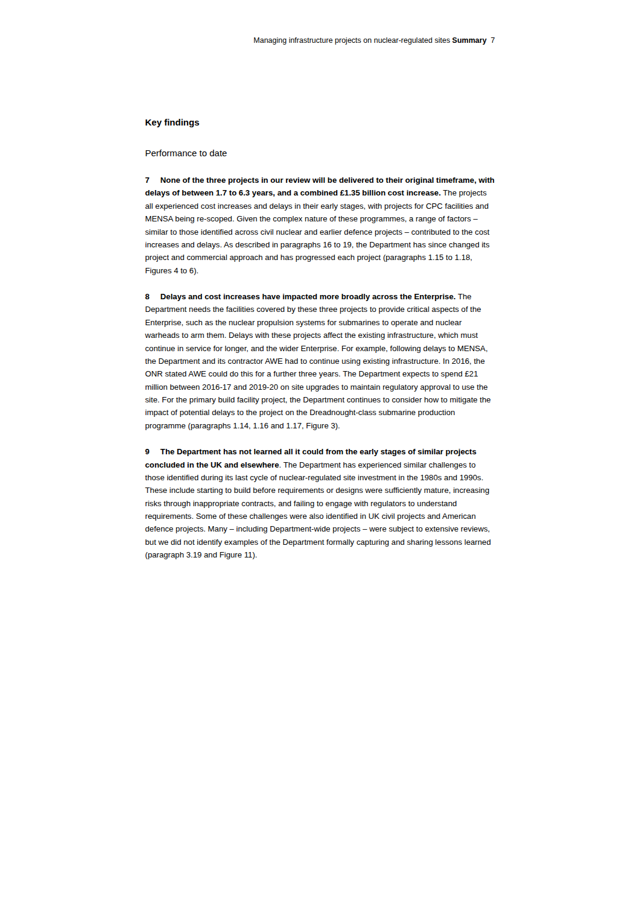Managing infrastructure projects on nuclear-regulated sites Summary 7
Key findings
Performance to date
7 None of the three projects in our review will be delivered to their original timeframe, with delays of between 1.7 to 6.3 years, and a combined £1.35 billion cost increase. The projects all experienced cost increases and delays in their early stages, with projects for CPC facilities and MENSA being re-scoped. Given the complex nature of these programmes, a range of factors – similar to those identified across civil nuclear and earlier defence projects – contributed to the cost increases and delays. As described in paragraphs 16 to 19, the Department has since changed its project and commercial approach and has progressed each project (paragraphs 1.15 to 1.18, Figures 4 to 6).
8 Delays and cost increases have impacted more broadly across the Enterprise. The Department needs the facilities covered by these three projects to provide critical aspects of the Enterprise, such as the nuclear propulsion systems for submarines to operate and nuclear warheads to arm them. Delays with these projects affect the existing infrastructure, which must continue in service for longer, and the wider Enterprise. For example, following delays to MENSA, the Department and its contractor AWE had to continue using existing infrastructure. In 2016, the ONR stated AWE could do this for a further three years. The Department expects to spend £21 million between 2016-17 and 2019-20 on site upgrades to maintain regulatory approval to use the site. For the primary build facility project, the Department continues to consider how to mitigate the impact of potential delays to the project on the Dreadnought-class submarine production programme (paragraphs 1.14, 1.16 and 1.17, Figure 3).
9 The Department has not learned all it could from the early stages of similar projects concluded in the UK and elsewhere. The Department has experienced similar challenges to those identified during its last cycle of nuclear-regulated site investment in the 1980s and 1990s. These include starting to build before requirements or designs were sufficiently mature, increasing risks through inappropriate contracts, and failing to engage with regulators to understand requirements. Some of these challenges were also identified in UK civil projects and American defence projects. Many – including Department-wide projects – were subject to extensive reviews, but we did not identify examples of the Department formally capturing and sharing lessons learned (paragraph 3.19 and Figure 11).